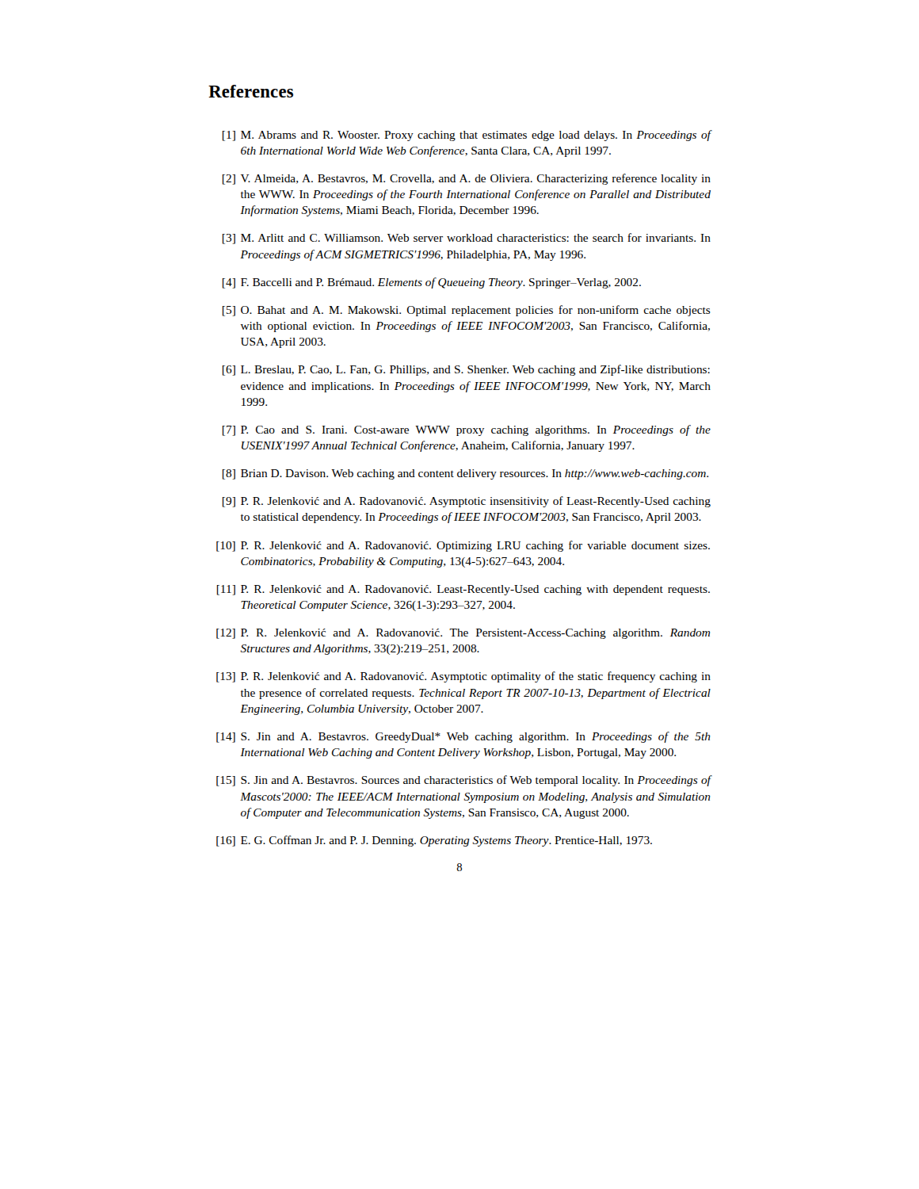References
[1] M. Abrams and R. Wooster. Proxy caching that estimates edge load delays. In Proceedings of 6th International World Wide Web Conference, Santa Clara, CA, April 1997.
[2] V. Almeida, A. Bestavros, M. Crovella, and A. de Oliviera. Characterizing reference locality in the WWW. In Proceedings of the Fourth International Conference on Parallel and Distributed Information Systems, Miami Beach, Florida, December 1996.
[3] M. Arlitt and C. Williamson. Web server workload characteristics: the search for invariants. In Proceedings of ACM SIGMETRICS'1996, Philadelphia, PA, May 1996.
[4] F. Baccelli and P. Brémaud. Elements of Queueing Theory. Springer–Verlag, 2002.
[5] O. Bahat and A. M. Makowski. Optimal replacement policies for non-uniform cache objects with optional eviction. In Proceedings of IEEE INFOCOM'2003, San Francisco, California, USA, April 2003.
[6] L. Breslau, P. Cao, L. Fan, G. Phillips, and S. Shenker. Web caching and Zipf-like distributions: evidence and implications. In Proceedings of IEEE INFOCOM'1999, New York, NY, March 1999.
[7] P. Cao and S. Irani. Cost-aware WWW proxy caching algorithms. In Proceedings of the USENIX'1997 Annual Technical Conference, Anaheim, California, January 1997.
[8] Brian D. Davison. Web caching and content delivery resources. In http://www.web-caching.com.
[9] P. R. Jelenković and A. Radovanović. Asymptotic insensitivity of Least-Recently-Used caching to statistical dependency. In Proceedings of IEEE INFOCOM'2003, San Francisco, April 2003.
[10] P. R. Jelenković and A. Radovanović. Optimizing LRU caching for variable document sizes. Combinatorics, Probability & Computing, 13(4-5):627–643, 2004.
[11] P. R. Jelenković and A. Radovanović. Least-Recently-Used caching with dependent requests. Theoretical Computer Science, 326(1-3):293–327, 2004.
[12] P. R. Jelenković and A. Radovanović. The Persistent-Access-Caching algorithm. Random Structures and Algorithms, 33(2):219–251, 2008.
[13] P. R. Jelenković and A. Radovanović. Asymptotic optimality of the static frequency caching in the presence of correlated requests. Technical Report TR 2007-10-13, Department of Electrical Engineering, Columbia University, October 2007.
[14] S. Jin and A. Bestavros. GreedyDual* Web caching algorithm. In Proceedings of the 5th International Web Caching and Content Delivery Workshop, Lisbon, Portugal, May 2000.
[15] S. Jin and A. Bestavros. Sources and characteristics of Web temporal locality. In Proceedings of Mascots'2000: The IEEE/ACM International Symposium on Modeling, Analysis and Simulation of Computer and Telecommunication Systems, San Fransisco, CA, August 2000.
[16] E. G. Coffman Jr. and P. J. Denning. Operating Systems Theory. Prentice-Hall, 1973.
8